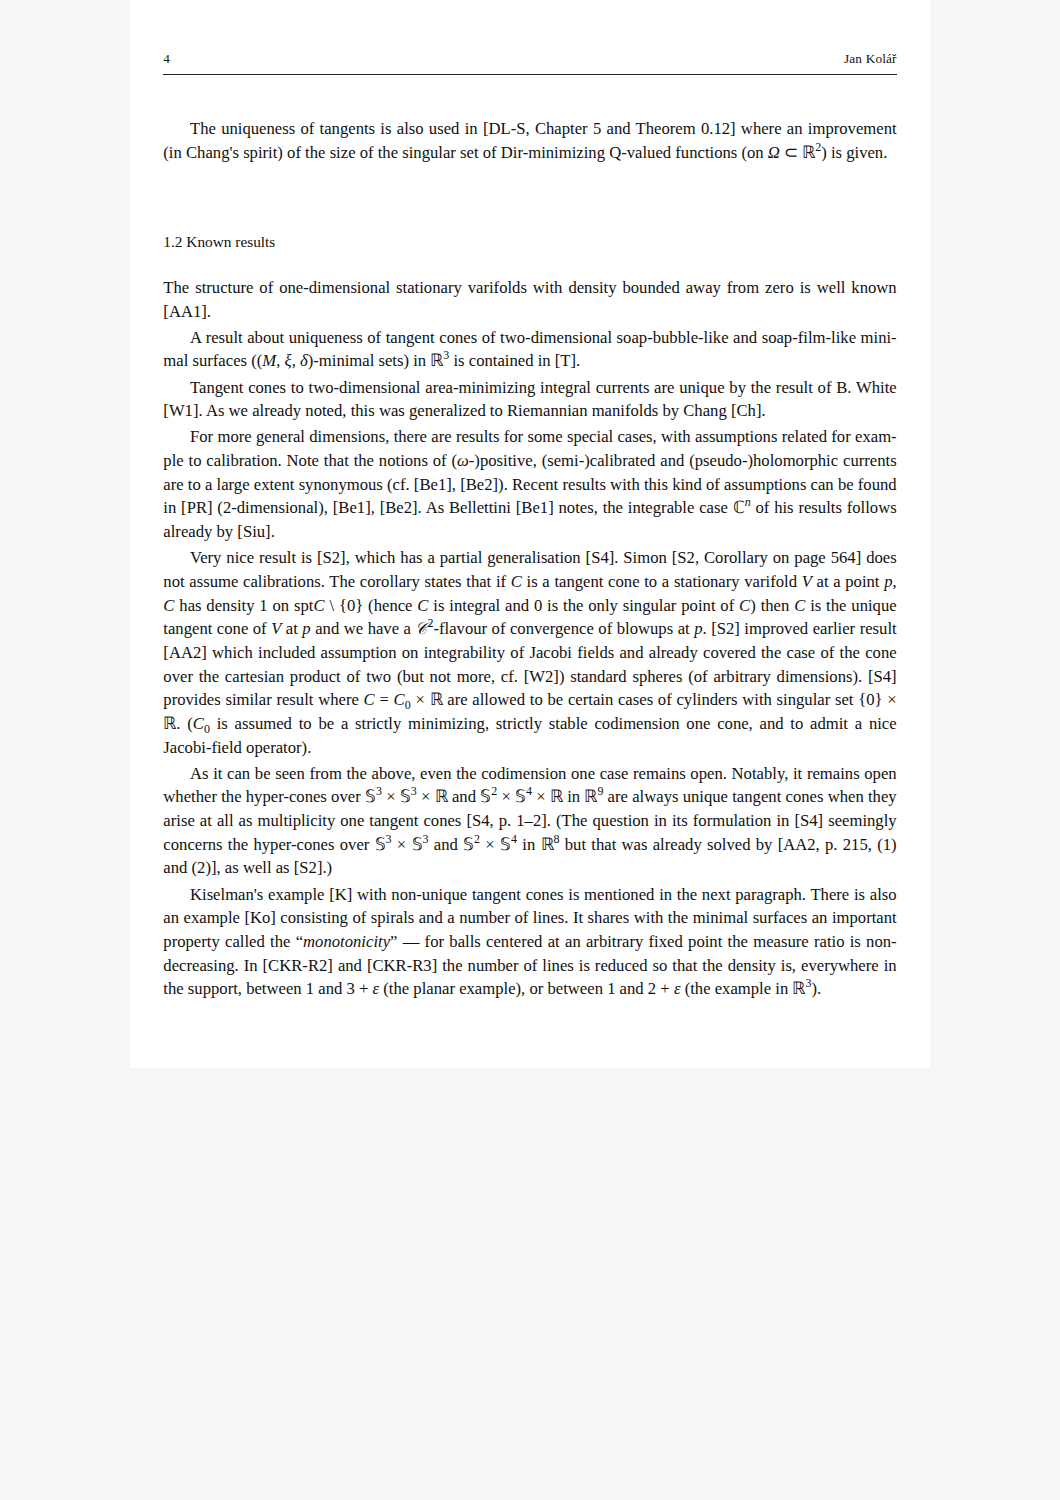4 Jan Kolář
The uniqueness of tangents is also used in [DL-S, Chapter 5 and Theorem 0.12] where an improvement (in Chang's spirit) of the size of the singular set of Dir-minimizing Q-valued functions (on Ω ⊂ ℝ2) is given.
1.2 Known results
The structure of one-dimensional stationary varifolds with density bounded away from zero is well known [AA1].
A result about uniqueness of tangent cones of two-dimensional soap-bubble-like and soap-film-like minimal surfaces ((M, ξ, δ)-minimal sets) in ℝ3 is contained in [T].
Tangent cones to two-dimensional area-minimizing integral currents are unique by the result of B. White [W1]. As we already noted, this was generalized to Riemannian manifolds by Chang [Ch].
For more general dimensions, there are results for some special cases, with assumptions related for example to calibration. Note that the notions of (ω-)positive, (semi-)calibrated and (pseudo-)holomorphic currents are to a large extent synonymous (cf. [Be1], [Be2]). Recent results with this kind of assumptions can be found in [PR] (2-dimensional), [Be1], [Be2]. As Bellettini [Be1] notes, the integrable case ℂn of his results follows already by [Siu].
Very nice result is [S2], which has a partial generalisation [S4]. Simon [S2, Corollary on page 564] does not assume calibrations. The corollary states that if C is a tangent cone to a stationary varifold V at a point p, C has density 1 on sptC \ {0} (hence C is integral and 0 is the only singular point of C) then C is the unique tangent cone of V at p and we have a 𝒞2-flavour of convergence of blowups at p. [S2] improved earlier result [AA2] which included assumption on integrability of Jacobi fields and already covered the case of the cone over the cartesian product of two (but not more, cf. [W2]) standard spheres (of arbitrary dimensions). [S4] provides similar result where C = C0 × ℝ are allowed to be certain cases of cylinders with singular set {0} × ℝ. (C0 is assumed to be a strictly minimizing, strictly stable codimension one cone, and to admit a nice Jacobi-field operator).
As it can be seen from the above, even the codimension one case remains open. Notably, it remains open whether the hyper-cones over 𝕊3 × 𝕊3 × ℝ and 𝕊2 × 𝕊4 × ℝ in ℝ9 are always unique tangent cones when they arise at all as multiplicity one tangent cones [S4, p. 1–2]. (The question in its formulation in [S4] seemingly concerns the hyper-cones over 𝕊3 × 𝕊3 and 𝕊2 × 𝕊4 in ℝ8 but that was already solved by [AA2, p. 215, (1) and (2)], as well as [S2].)
Kiselman's example [K] with non-unique tangent cones is mentioned in the next paragraph. There is also an example [Ko] consisting of spirals and a number of lines. It shares with the minimal surfaces an important property called the “monotonicity” — for balls centered at an arbitrary fixed point the measure ratio is non-decreasing. In [CKR-R2] and [CKR-R3] the number of lines is reduced so that the density is, everywhere in the support, between 1 and 3 + ε (the planar example), or between 1 and 2 + ε (the example in ℝ3).